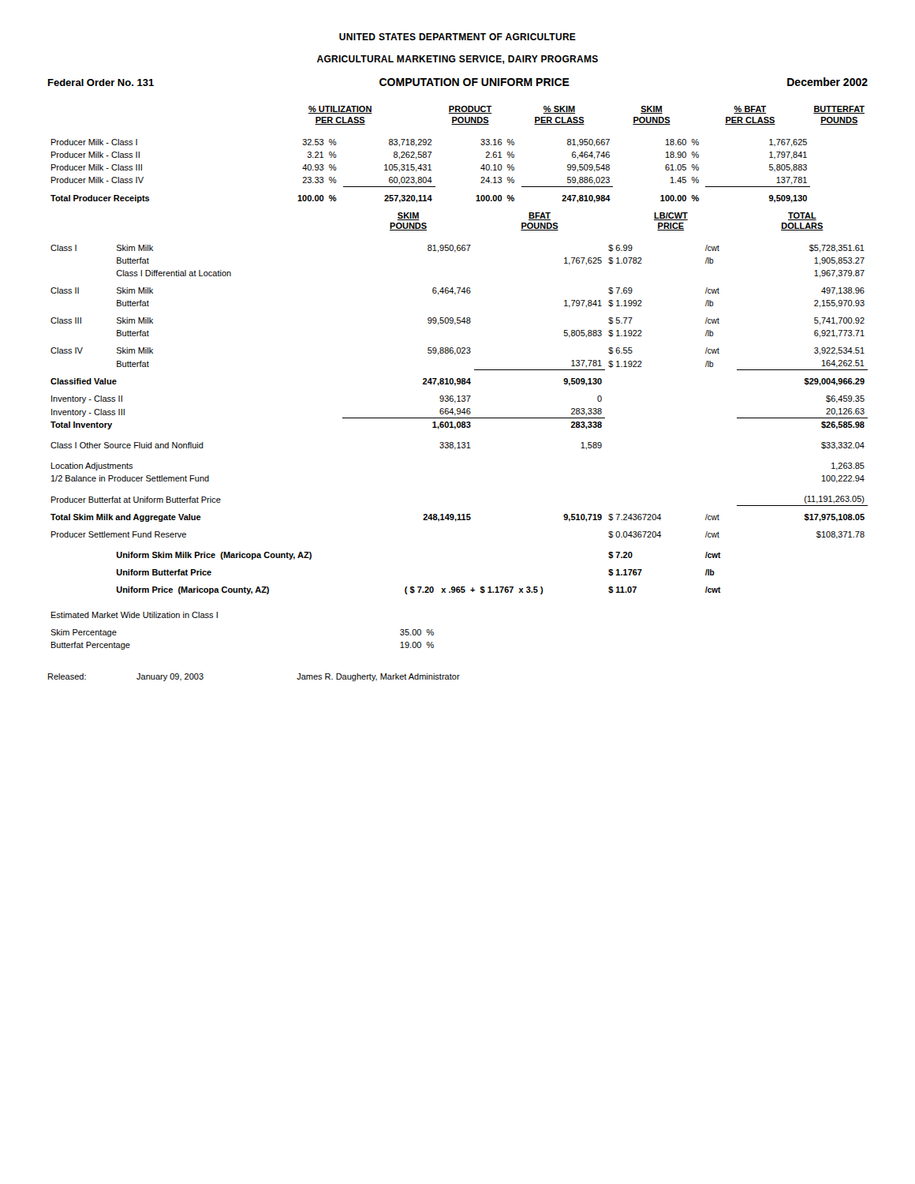UNITED STATES DEPARTMENT OF AGRICULTURE
AGRICULTURAL MARKETING SERVICE, DAIRY PROGRAMS
Federal Order No. 131
COMPUTATION OF UNIFORM PRICE
December 2002
| | % UTILIZATION PER CLASS | PRODUCT POUNDS | % SKIM PER CLASS | SKIM POUNDS | % BFAT PER CLASS | BUTTERFAT POUNDS |
| Producer Milk - Class I | 32.53 | % | 83,718,292 | 33.16 | % | 81,950,667 | 18.60 | % | 1,767,625 |
| Producer Milk - Class II | 3.21 | % | 8,262,587 | 2.61 | % | 6,464,746 | 18.90 | % | 1,797,841 |
| Producer Milk - Class III | 40.93 | % | 105,315,431 | 40.10 | % | 99,509,548 | 61.05 | % | 5,805,883 |
| Producer Milk - Class IV | 23.33 | % | 60,023,804 | 24.13 | % | 59,886,023 | 1.45 | % | 137,781 |
| Total Producer Receipts | 100.00 | % | 257,320,114 | 100.00 | % | 247,810,984 | 100.00 | % | 9,509,130 |
| | SKIM POUNDS | BFAT POUNDS | LB/CWT PRICE | TOTAL DOLLARS |
| Class I | Skim Milk | 81,950,667 | | $ 6.99 | /cwt | $5,728,351.61 |
| | Butterfat | | 1,767,625 | $ 1.0782 | /lb | 1,905,853.27 |
| | Class I Differential at Location | | | | | 1,967,379.87 |
| Class II | Skim Milk | 6,464,746 | | $ 7.69 | /cwt | 497,138.96 |
| | Butterfat | | 1,797,841 | $ 1.1992 | /lb | 2,155,970.93 |
| Class III | Skim Milk | 99,509,548 | | $ 5.77 | /cwt | 5,741,700.92 |
| | Butterfat | | 5,805,883 | $ 1.1922 | /lb | 6,921,773.71 |
| Class IV | Skim Milk | 59,886,023 | | $ 6.55 | /cwt | 3,922,534.51 |
| | Butterfat | | 137,781 | $ 1.1922 | /lb | 164,262.51 |
| Classified Value | 247,810,984 | 9,509,130 | | | $29,004,966.29 |
| Inventory - Class II | 936,137 | 0 | | | $6,459.35 |
| Inventory - Class III | 664,946 | 283,338 | | | 20,126.63 |
| Total Inventory | 1,601,083 | 283,338 | | | $26,585.98 |
| Class I Other Source Fluid and Nonfluid | 338,131 | 1,589 | | | $33,332.04 |
| Location Adjustments | | | | | 1,263.85 |
| 1/2 Balance in Producer Settlement Fund | | | | | 100,222.94 |
| Producer Butterfat at Uniform Butterfat Price | | | | | (11,191,263.05) |
| Total Skim Milk and Aggregate Value | 248,149,115 | 9,510,719 | $ 7.24367204 | /cwt | $17,975,108.05 |
| Producer Settlement Fund Reserve | | | $ 0.04367204 | /cwt | $108,371.78 |
| | Uniform Skim Milk Price (Maricopa County, AZ) | $ 7.20 | /cwt | |
| | Uniform Butterfat Price | $ 1.1767 | /lb | |
| | Uniform Price (Maricopa County, AZ) | ( $ 7.20 x .965 + $ 1.1767 x 3.5 ) | $ 11.07 | /cwt | |
| Estimated Market Wide Utilization in Class I |
| Skim Percentage | 35.00 | % | |
| Butterfat Percentage | 19.00 | % | |
Released: January 09, 2003 James R. Daugherty, Market Administrator